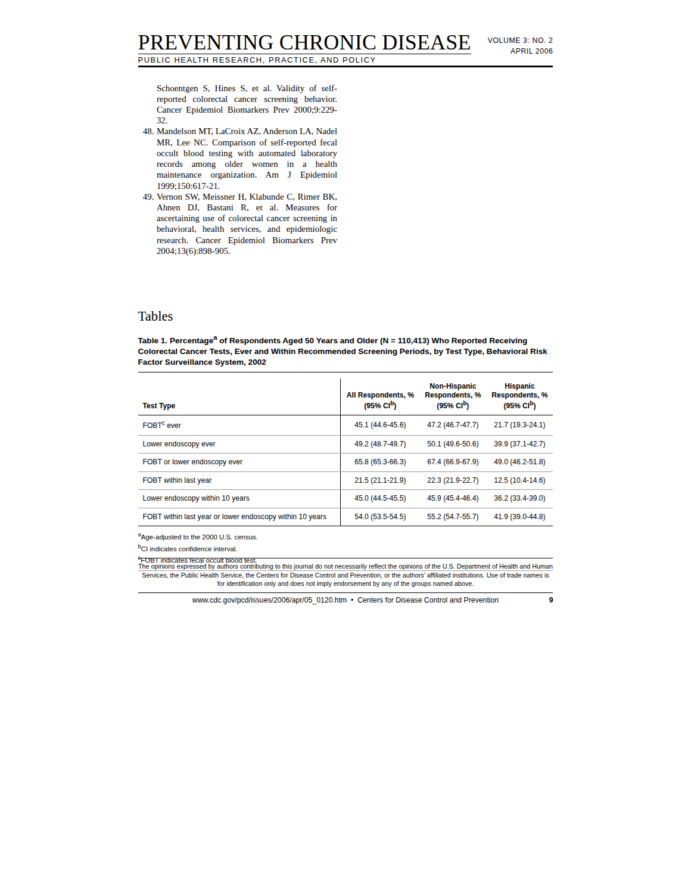PREVENTING CHRONIC DISEASE
PUBLIC HEALTH RESEARCH, PRACTICE, AND POLICY
VOLUME 3: NO. 2
APRIL 2006
Schoentgen S, Hines S, et al. Validity of self-reported colorectal cancer screening behavior. Cancer Epidemiol Biomarkers Prev 2000;9:229-32.
48. Mandelson MT, LaCroix AZ, Anderson LA, Nadel MR, Lee NC. Comparison of self-reported fecal occult blood testing with automated laboratory records among older women in a health maintenance organization. Am J Epidemiol 1999;150:617-21.
49. Vernon SW, Meissner H, Klabunde C, Rimer BK, Ahnen DJ, Bastani R, et al. Measures for ascertaining use of colorectal cancer screening in behavioral, health services, and epidemiologic research. Cancer Epidemiol Biomarkers Prev 2004;13(6):898-905.
Tables
Table 1. Percentagea of Respondents Aged 50 Years and Older (N = 110,413) Who Reported Receiving Colorectal Cancer Tests, Ever and Within Recommended Screening Periods, by Test Type, Behavioral Risk Factor Surveillance System, 2002
| Test Type | All Respondents, % (95% CI b ) | Non-Hispanic Respondents, % (95% CI b ) | Hispanic Respondents, % (95% CI b ) |
| --- | --- | --- | --- |
| FOBT c ever | 45.1 (44.6-45.6) | 47.2 (46.7-47.7) | 21.7 (19.3-24.1) |
| Lower endoscopy ever | 49.2 (48.7-49.7) | 50.1 (49.6-50.6) | 39.9 (37.1-42.7) |
| FOBT or lower endoscopy ever | 65.8 (65.3-66.3) | 67.4 (66.9-67.9) | 49.0 (46.2-51.8) |
| FOBT within last year | 21.5 (21.1-21.9) | 22.3 (21.9-22.7) | 12.5 (10.4-14.6) |
| Lower endoscopy within 10 years | 45.0 (44.5-45.5) | 45.9 (45.4-46.4) | 36.2 (33.4-39.0) |
| FOBT within last year or lower endoscopy within 10 years | 54.0 (53.5-54.5) | 55.2 (54.7-55.7) | 41.9 (39.0-44.8) |
aAge-adjusted to the 2000 U.S. census.
bCI indicates confidence interval.
cFOBT indicates fecal occult blood test.
The opinions expressed by authors contributing to this journal do not necessarily reflect the opinions of the U.S. Department of Health and Human Services, the Public Health Service, the Centers for Disease Control and Prevention, or the authors’ affiliated institutions. Use of trade names is for identification only and does not imply endorsement by any of the groups named above.
www.cdc.gov/pcd/issues/2006/apr/05_0120.htm • Centers for Disease Control and Prevention 9